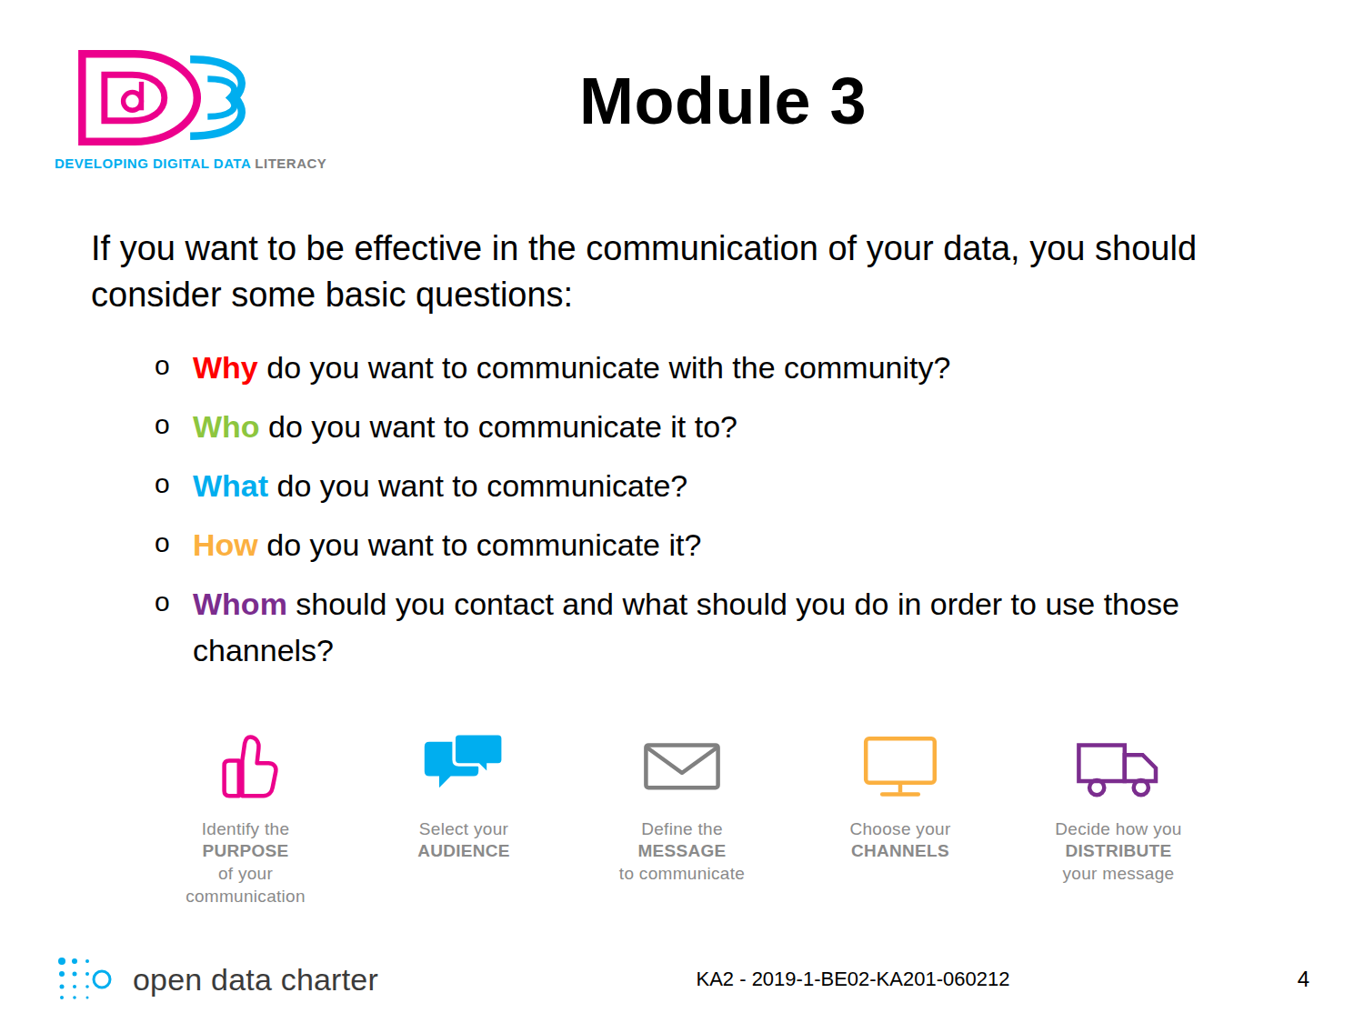DEVELOPING DIGITAL DATA LITERACY
Module 3
If you want to be effective in the communication of your data, you should consider some basic questions:
Why do you want to communicate with the community?
Who do you want to communicate it to?
What do you want to communicate?
How do you want to communicate it?
Whom should you contact and what should you do in order to use those channels?
Identify the Purpose of your communication
Select your Audience
Define the Message to communicate
Choose your Channels
Decide how you Distribute your message
open data charter
KA2 - 2019-1-BE02-KA201-060212
4